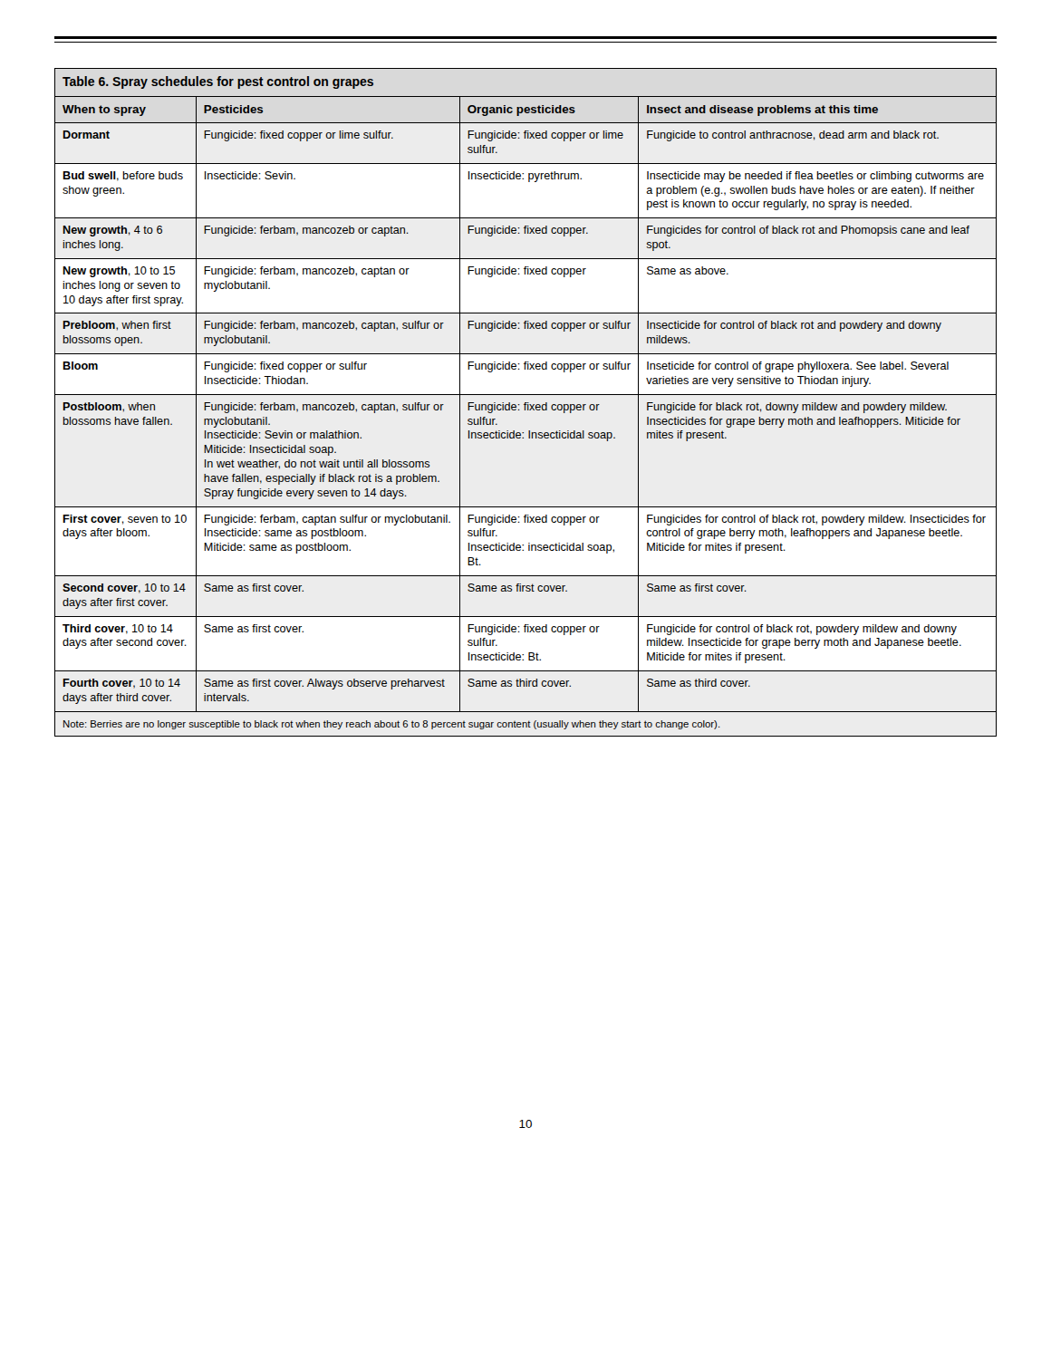Table 6. Spray schedules for pest control on grapes
| When to spray | Pesticides | Organic pesticides | Insect and disease problems at this time |
| --- | --- | --- | --- |
| Dormant | Fungicide: fixed copper or lime sulfur. | Fungicide: fixed copper or lime sulfur. | Fungicide to control anthracnose, dead arm and black rot. |
| Bud swell , before buds show green. | Insecticide: Sevin. | Insecticide: pyrethrum. | Insecticide may be needed if flea beetles or climbing cutworms are a problem (e.g., swollen buds have holes or are eaten). If neither pest is known to occur regularly, no spray is needed. |
| New growth , 4 to 6 inches long. | Fungicide: ferbam, mancozeb or captan. | Fungicide: fixed copper. | Fungicides for control of black rot and Phomopsis cane and leaf spot. |
| New growth , 10 to 15 inches long or seven to 10 days after first spray. | Fungicide: ferbam, mancozeb, captan or myclobutanil. | Fungicide: fixed copper | Same as above. |
| Prebloom , when first blossoms open. | Fungicide: ferbam, mancozeb, captan, sulfur or myclobutanil. | Fungicide: fixed copper or sulfur | Insecticide for control of black rot and powdery and downy mildews. |
| Bloom | Fungicide: fixed copper or sulfur Insecticide: Thiodan. | Fungicide: fixed copper or sulfur | Inseticide for control of grape phylloxera. See label. Several varieties are very sensitive to Thiodan injury. |
| Postbloom , when blossoms have fallen. | Fungicide: ferbam, mancozeb, captan, sulfur or myclobutanil. Insecticide: Sevin or malathion. Miticide: Insecticidal soap. In wet weather, do not wait until all blossoms have fallen, especially if black rot is a problem. Spray fungicide every seven to 14 days. | Fungicide: fixed copper or sulfur. Insecticide: Insecticidal soap. | Fungicide for black rot, downy mildew and powdery mildew. Insecticides for grape berry moth and leafhoppers. Miticide for mites if present. |
| First cover , seven to 10 days after bloom. | Fungicide: ferbam, captan sulfur or myclobutanil. Insecticide: same as postbloom. Miticide: same as postbloom. | Fungicide: fixed copper or sulfur. Insecticide: insecticidal soap, Bt. | Fungicides for control of black rot, powdery mildew. Insecticides for control of grape berry moth, leafhoppers and Japanese beetle. Miticide for mites if present. |
| Second cover , 10 to 14 days after first cover. | Same as first cover. | Same as first cover. | Same as first cover. |
| Third cover , 10 to 14 days after second cover. | Same as first cover. | Fungicide: fixed copper or sulfur. Insecticide: Bt. | Fungicide for control of black rot, powdery mildew and downy mildew. Insecticide for grape berry moth and Japanese beetle. Miticide for mites if present. |
| Fourth cover , 10 to 14 days after third cover. | Same as first cover. Always observe preharvest intervals. | Same as third cover. | Same as third cover. |
| Note: Berries are no longer susceptible to black rot when they reach about 6 to 8 percent sugar content (usually when they start to change color). |
10